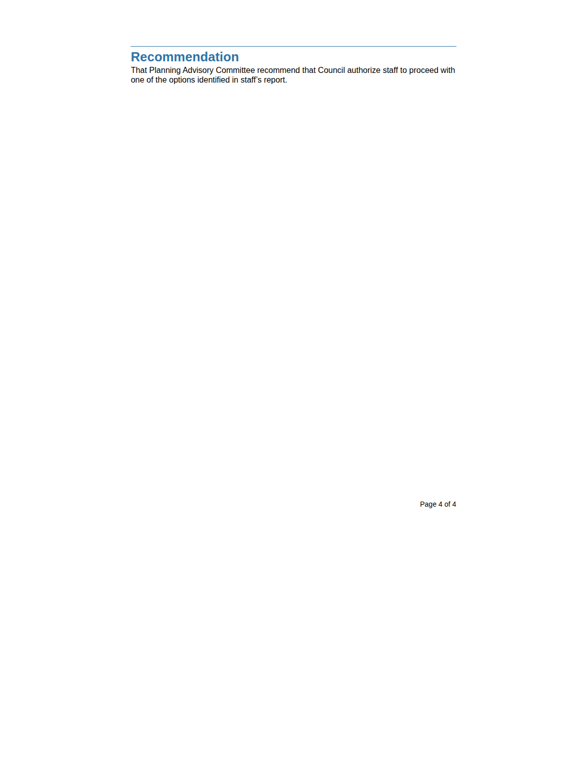Recommendation
That Planning Advisory Committee recommend that Council authorize staff to proceed with one of the options identified in staff’s report.
Page 4 of 4